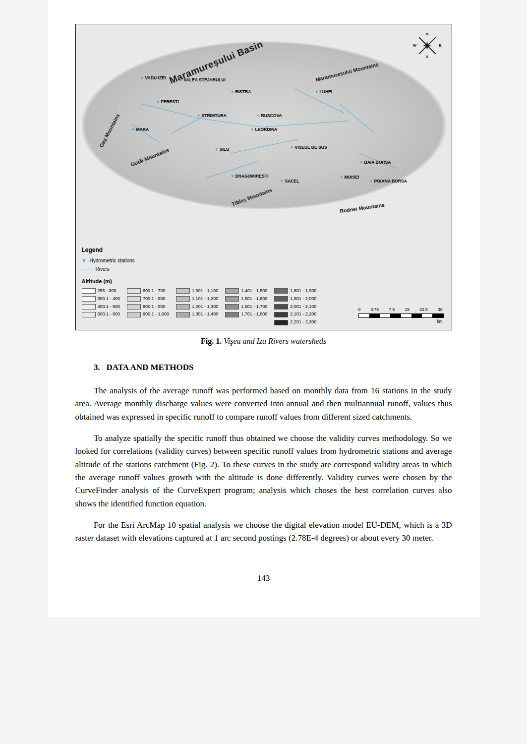NSEW
Maramureșului Basin
Oaș Mountains Gutâi Mountains Țibleș Mountains Rodnei Mountains Maramureșului Mountains VADU IZEI VALEA STEJARULUI FERESTI STRIMTURA MARA SIEU DRAGOMIRESTI BISTRA RUSCOVA LEORDINA VISEUL DE SUS SACEL LUHEI BAIA BORSA MOISEI POIANA BORSA
Legend
▼Hydrometric stations
Rivers
Altitude (m)
256 - 300
600.1 - 700
1,001 - 1,100
1,401 - 1,500
1,801 - 1,900
300.1 - 400
700.1 - 800
1,101 - 1,200
1,501 - 1,600
1,901 - 2,000
400.1 - 500
800.1 - 900
1,201 - 1,300
1,601 - 1,700
2,001 - 2,100
500.1 - 600
900.1 - 1,000
1,301 - 1,400
1,701 - 1,800
2,101 - 2,200
2,201 - 2,300
03.757.51522.530
km
Fig. 1. Vişeu and Iza Rivers watersheds
3. DATA AND METHODS
The analysis of the average runoff was performed based on monthly data from 16 stations in the study area. Average monthly discharge values were converted into annual and then multiannual runoff, values thus obtained was expressed in specific runoff to compare runoff values from different sized catchments.
To analyze spatially the specific runoff thus obtained we choose the validity curves methodology. So we looked for correlations (validity curves) between specific runoff values from hydrometric stations and average altitude of the stations catchment (Fig. 2). To these curves in the study are correspond validity areas in which the average runoff values growth with the altitude is done differently. Validity curves were chosen by the CurveFinder analysis of the CurveExpert program; analysis which choses the best correlation curves also shows the identified function equation.
For the Esri ArcMap 10 spatial analysis we choose the digital elevation model EU-DEM, which is a 3D raster dataset with elevations captured at 1 arc second postings (2.78E-4 degrees) or about every 30 meter.
143